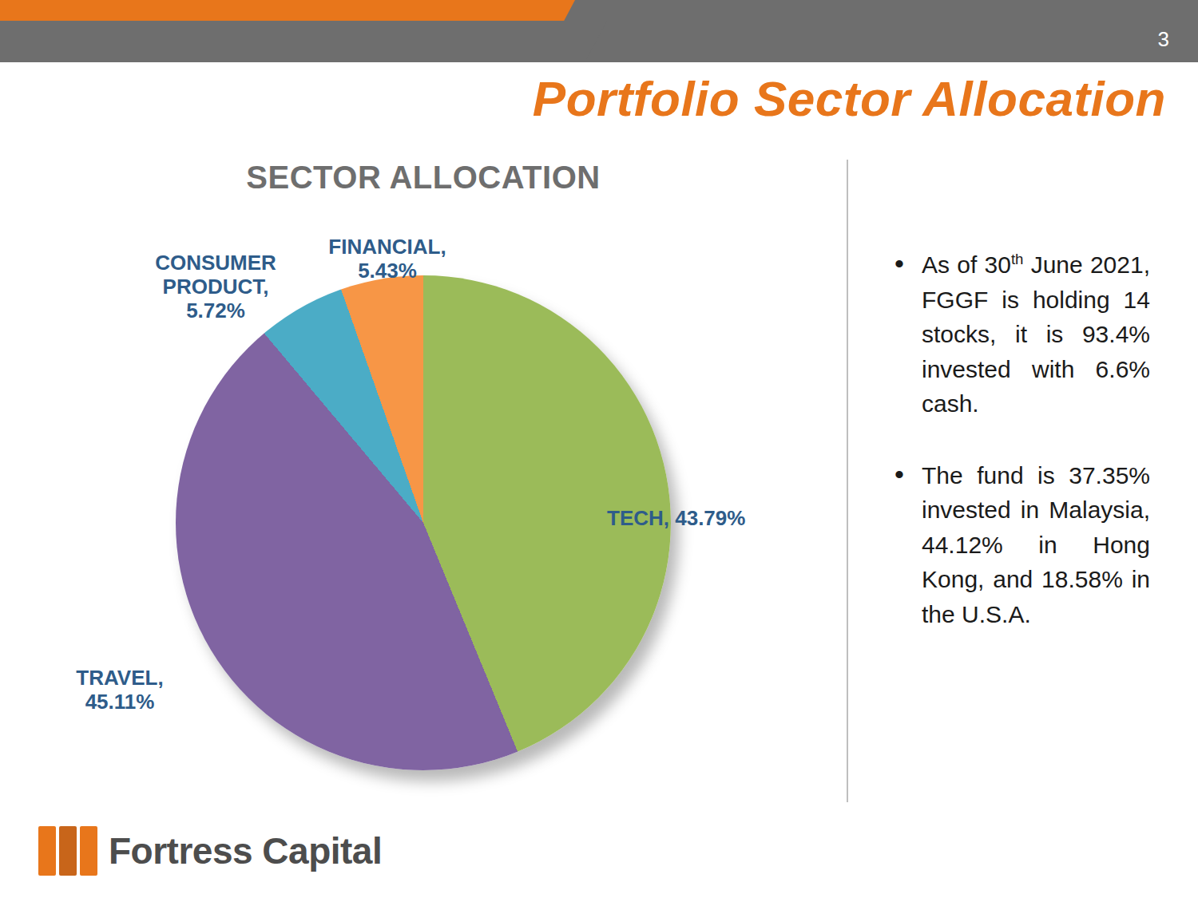3
Portfolio Sector Allocation
SECTOR ALLOCATION
TECH, 43.79%
TRAVEL,
45.11%
CONSUMER
PRODUCT,
5.72%
FINANCIAL,
5.43%
As of 30th June 2021, FGGF is holding 14 stocks, it is 93.4% invested with 6.6% cash.
The fund is 37.35% invested in Malaysia, 44.12% in Hong Kong, and 18.58% in the U.S.A.
Fortress Capital